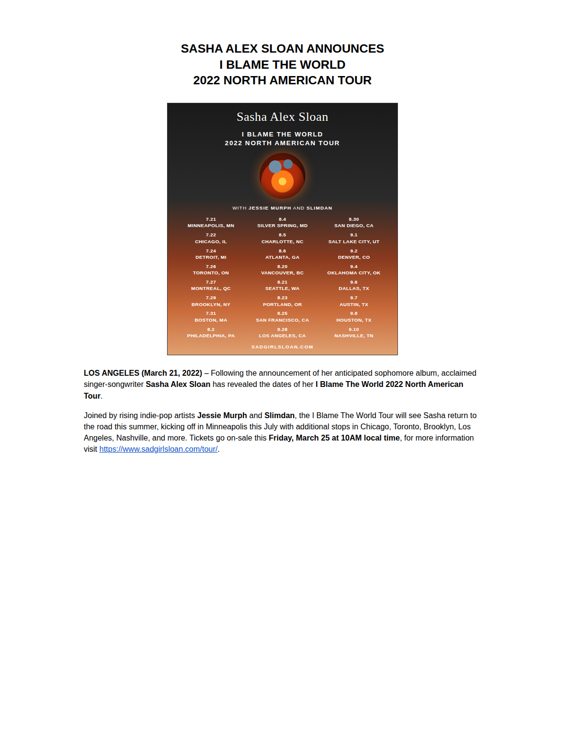SASHA ALEX SLOAN ANNOUNCES
I BLAME THE WORLD
2022 NORTH AMERICAN TOUR
Sasha Alex Sloan
I BLAME THE WORLD
2022 NORTH AMERICAN TOUR
WITH JESSIE MURPH AND SLIMDAN
7.21 MINNEAPOLIS, MN
8.4 SILVER SPRING, MD
8.30 SAN DIEGO, CA
7.22 CHICAGO, IL
8.5 CHARLOTTE, NC
9.1 SALT LAKE CITY, UT
7.24 DETROIT, MI
8.6 ATLANTA, GA
9.2 DENVER, CO
7.26 TORONTO, ON
8.20 VANCOUVER, BC
9.4 OKLAHOMA CITY, OK
7.27 MONTREAL, QC
8.21 SEATTLE, WA
9.6 DALLAS, TX
7.29 BROOKLYN, NY
8.23 PORTLAND, OR
9.7 AUSTIN, TX
7.31 BOSTON, MA
8.25 SAN FRANCISCO, CA
9.8 HOUSTON, TX
8.2 PHILADELPHIA, PA
8.28 LOS ANGELES, CA
9.10 NASHVILLE, TN
SADGIRLSLOAN.COM
LOS ANGELES (March 21, 2022) – Following the announcement of her anticipated sophomore album, acclaimed singer-songwriter Sasha Alex Sloan has revealed the dates of her I Blame The World 2022 North American Tour.
Joined by rising indie-pop artists Jessie Murph and Slimdan, the I Blame The World Tour will see Sasha return to the road this summer, kicking off in Minneapolis this July with additional stops in Chicago, Toronto, Brooklyn, Los Angeles, Nashville, and more. Tickets go on-sale this Friday, March 25 at 10AM local time, for more information visit https://www.sadgirlsloan.com/tour/.